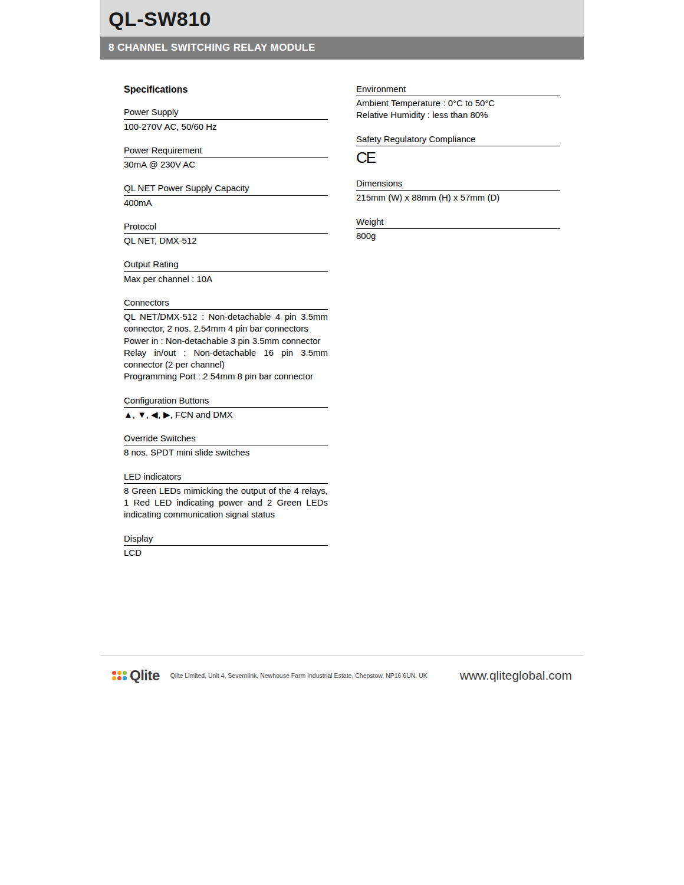QL-SW810
8 CHANNEL SWITCHING RELAY MODULE
Specifications
Power Supply 100-270V AC, 50/60 Hz
Power Requirement 30mA @ 230V AC
QL NET Power Supply Capacity 400mA
Protocol QL NET, DMX-512
Output Rating Max per channel : 10A
Connectors
QL NET/DMX-512 : Non-detachable 4 pin 3.5mm connector, 2 nos. 2.54mm 4 pin bar connectors
Power in : Non-detachable 3 pin 3.5mm connector
Relay in/out : Non-detachable 16 pin 3.5mm connector (2 per channel)
Programming Port : 2.54mm 8 pin bar connector
Configuration Buttons ▲, ▼, ◀, ▶, FCN and DMX
Override Switches 8 nos. SPDT mini slide switches
LED indicators
8 Green LEDs mimicking the output of the 4 relays, 1 Red LED indicating power and 2 Green LEDs indicating communication signal status
Display LCD
Environment
Ambient Temperature : 0°C to 50°C
Relative Humidity : less than 80%
Safety Regulatory Compliance CE
Dimensions 215mm (W) x 88mm (H) x 57mm (D)
Weight 800g
Qlite
Qlite Limited, Unit 4, Severnlink, Newhouse Farm Industrial Estate, Chepstow, NP16 6UN, UK
www.qliteglobal.com